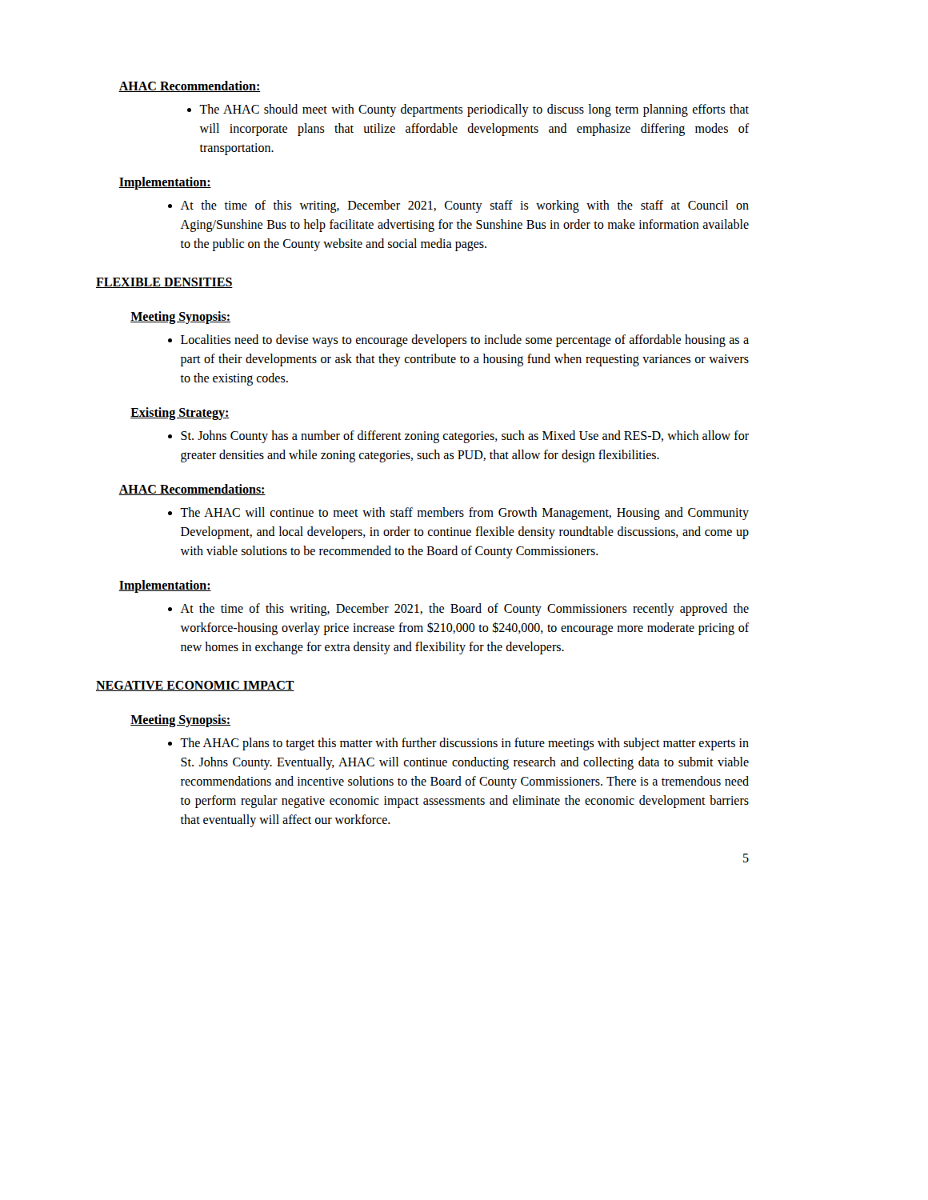AHAC Recommendation:
The AHAC should meet with County departments periodically to discuss long term planning efforts that will incorporate plans that utilize affordable developments and emphasize differing modes of transportation.
Implementation:
At the time of this writing, December 2021, County staff is working with the staff at Council on Aging/Sunshine Bus to help facilitate advertising for the Sunshine Bus in order to make information available to the public on the County website and social media pages.
FLEXIBLE DENSITIES
Meeting Synopsis:
Localities need to devise ways to encourage developers to include some percentage of affordable housing as a part of their developments or ask that they contribute to a housing fund when requesting variances or waivers to the existing codes.
Existing Strategy:
St. Johns County has a number of different zoning categories, such as Mixed Use and RES-D, which allow for greater densities and while zoning categories, such as PUD, that allow for design flexibilities.
AHAC Recommendations:
The AHAC will continue to meet with staff members from Growth Management, Housing and Community Development, and local developers, in order to continue flexible density roundtable discussions, and come up with viable solutions to be recommended to the Board of County Commissioners.
Implementation:
At the time of this writing, December 2021, the Board of County Commissioners recently approved the workforce-housing overlay price increase from $210,000 to $240,000, to encourage more moderate pricing of new homes in exchange for extra density and flexibility for the developers.
NEGATIVE ECONOMIC IMPACT
Meeting Synopsis:
The AHAC plans to target this matter with further discussions in future meetings with subject matter experts in St. Johns County. Eventually, AHAC will continue conducting research and collecting data to submit viable recommendations and incentive solutions to the Board of County Commissioners. There is a tremendous need to perform regular negative economic impact assessments and eliminate the economic development barriers that eventually will affect our workforce.
5